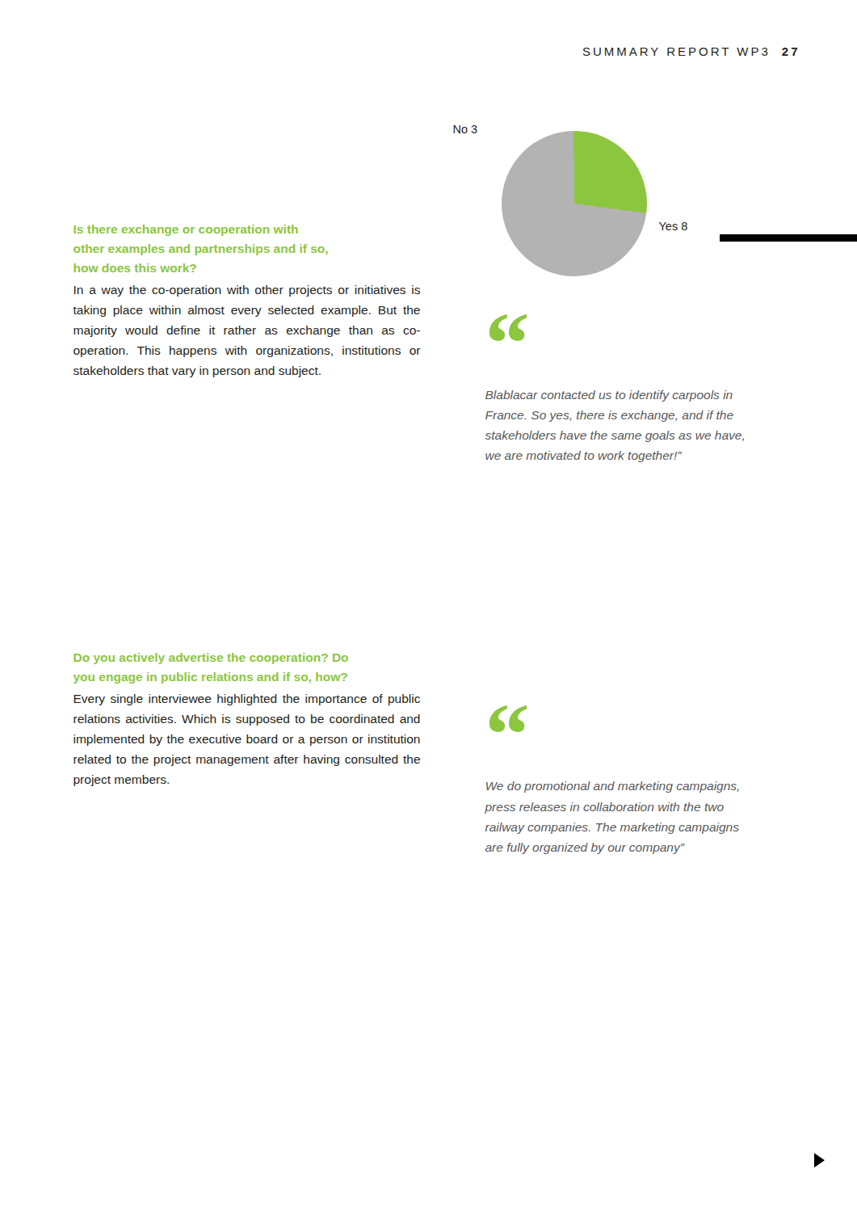SUMMARY REPORT WP327
Is there exchange or cooperation with
other examples and partnerships and if so,
how does this work?
In a way the co-operation with other projects or initiatives is taking place within almost every selected example. But the majority would define it rather as exchange than as co-operation. This happens with organizations, institutions or stakeholders that vary in person and subject.
Do you actively advertise the cooperation? Do
you engage in public relations and if so, how?
Every single interviewee highlighted the importance of public relations activities. Which is supposed to be coordinated and implemented by the executive board or a person or institution related to the project management after having consulted the project members.
No 3
Yes 8
“
Blablacar contacted us to identify carpools in France. So yes, there is exchange, and if the stakeholders have the same goals as we have, we are motivated to work together!”
“
We do promotional and marketing campaigns, press releases in collaboration with the two railway companies. The marketing campaigns are fully organized by our company”